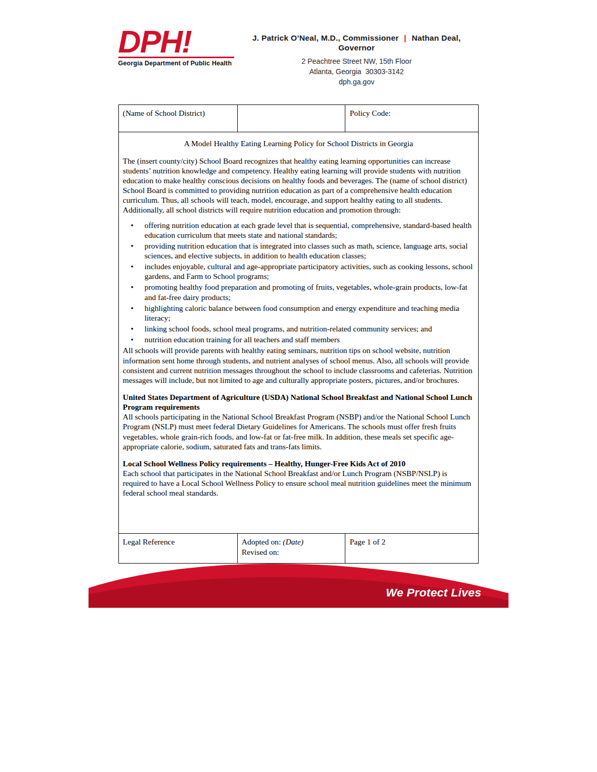DPH!
Georgia Department of Public Health
J. Patrick O’Neal, M.D., Commissioner | Nathan Deal, Governor
2 Peachtree Street NW, 15th Floor
Atlanta, Georgia 30303-3142
dph.ga.gov
| (Name of School District) | | Policy Code: |
| A Model Healthy Eating Learning Policy for School Districts in Georgia The (insert county/city) School Board recognizes that healthy eating learning opportunities can increase students’ nutrition knowledge and competency. Healthy eating learning will provide students with nutrition education to make healthy conscious decisions on healthy foods and beverages. The (name of school district) School Board is committed to providing nutrition education as part of a comprehensive health education curriculum. Thus, all schools will teach, model, encourage, and support healthy eating to all students. Additionally, all school districts will require nutrition education and promotion through: offering nutrition education at each grade level that is sequential, comprehensive, standard-based health education curriculum that meets state and national standards; providing nutrition education that is integrated into classes such as math, science, language arts, social sciences, and elective subjects, in addition to health education classes; includes enjoyable, cultural and age-appropriate participatory activities, such as cooking lessons, school gardens, and Farm to School programs; promoting healthy food preparation and promoting of fruits, vegetables, whole-grain products, low-fat and fat-free dairy products; highlighting caloric balance between food consumption and energy expenditure and teaching media literacy; linking school foods, school meal programs, and nutrition-related community services; and nutrition education training for all teachers and staff members All schools will provide parents with healthy eating seminars, nutrition tips on school website, nutrition information sent home through students, and nutrient analyses of school menus. Also, all schools will provide consistent and current nutrition messages throughout the school to include classrooms and cafeterias. Nutrition messages will include, but not limited to age and culturally appropriate posters, pictures, and/or brochures. United States Department of Agriculture (USDA) National School Breakfast and National School Lunch Program requirements All schools participating in the National School Breakfast Program (NSBP) and/or the National School Lunch Program (NSLP) must meet federal Dietary Guidelines for Americans. The schools must offer fresh fruits vegetables, whole grain-rich foods, and low-fat or fat-free milk. In addition, these meals set specific age-appropriate calorie, sodium, saturated fats and trans-fats limits. Local School Wellness Policy requirements – Healthy, Hunger-Free Kids Act of 2010 Each school that participates in the National School Breakfast and/or Lunch Program (NSBP/NSLP) is required to have a Local School Wellness Policy to ensure school meal nutrition guidelines meet the minimum federal school meal standards. |
| Legal Reference | Adopted on: (Date) Revised on: | Page 1 of 2 |
We Protect Lives